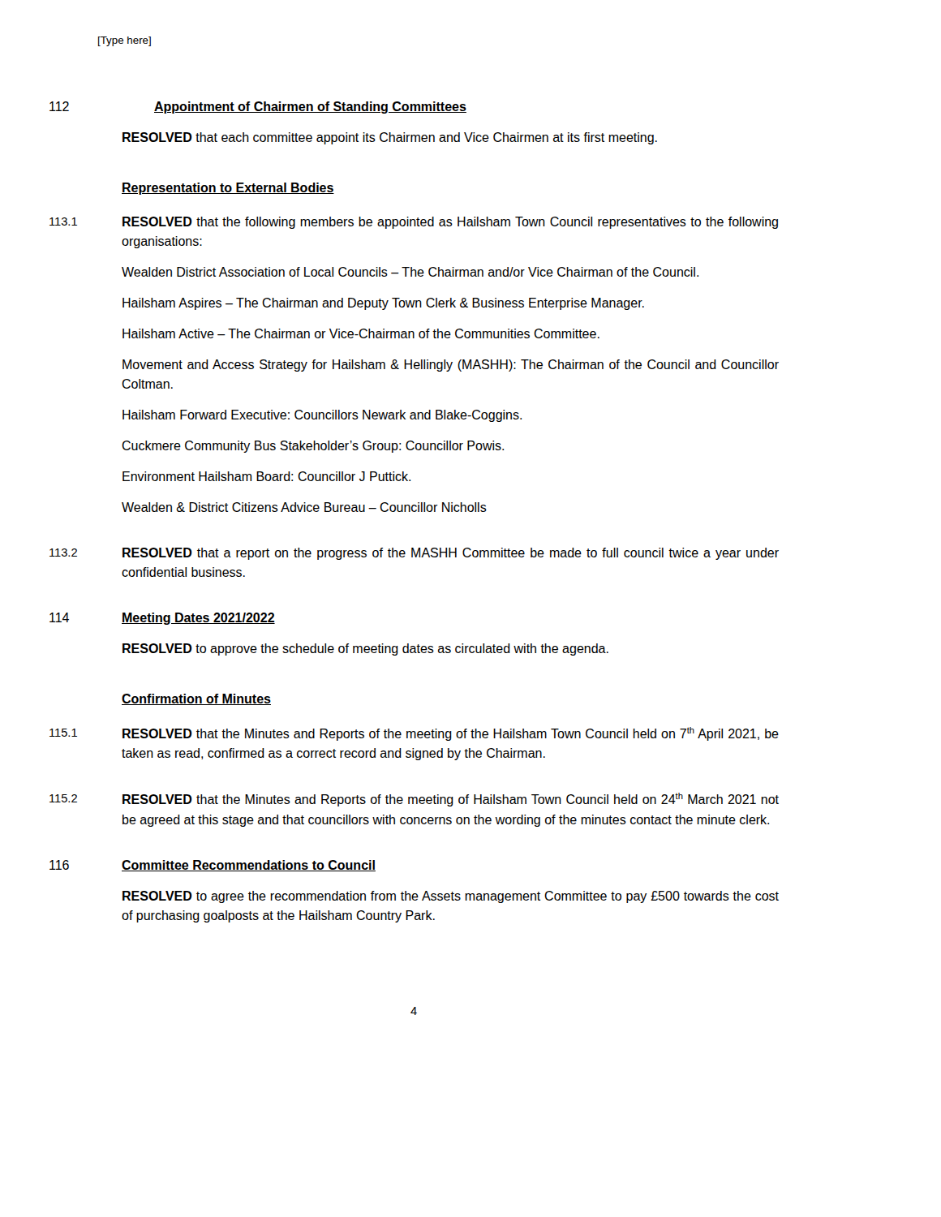[Type here]
112
Appointment of Chairmen of Standing Committees
RESOLVED that each committee appoint its Chairmen and Vice Chairmen at its first meeting.
Representation to External Bodies
113.1
RESOLVED that the following members be appointed as Hailsham Town Council representatives to the following organisations:
Wealden District Association of Local Councils – The Chairman and/or Vice Chairman of the Council.
Hailsham Aspires – The Chairman and Deputy Town Clerk & Business Enterprise Manager.
Hailsham Active – The Chairman or Vice-Chairman of the Communities Committee.
Movement and Access Strategy for Hailsham & Hellingly (MASHH): The Chairman of the Council and Councillor Coltman.
Hailsham Forward Executive: Councillors Newark and Blake-Coggins.
Cuckmere Community Bus Stakeholder’s Group: Councillor Powis.
Environment Hailsham Board: Councillor J Puttick.
Wealden & District Citizens Advice Bureau – Councillor Nicholls
113.2
RESOLVED that a report on the progress of the MASHH Committee be made to full council twice a year under confidential business.
114
Meeting Dates 2021/2022
RESOLVED to approve the schedule of meeting dates as circulated with the agenda.
Confirmation of Minutes
115.1
RESOLVED that the Minutes and Reports of the meeting of the Hailsham Town Council held on 7th April 2021, be taken as read, confirmed as a correct record and signed by the Chairman.
115.2
RESOLVED that the Minutes and Reports of the meeting of Hailsham Town Council held on 24th March 2021 not be agreed at this stage and that councillors with concerns on the wording of the minutes contact the minute clerk.
116
Committee Recommendations to Council
RESOLVED to agree the recommendation from the Assets management Committee to pay £500 towards the cost of purchasing goalposts at the Hailsham Country Park.
4